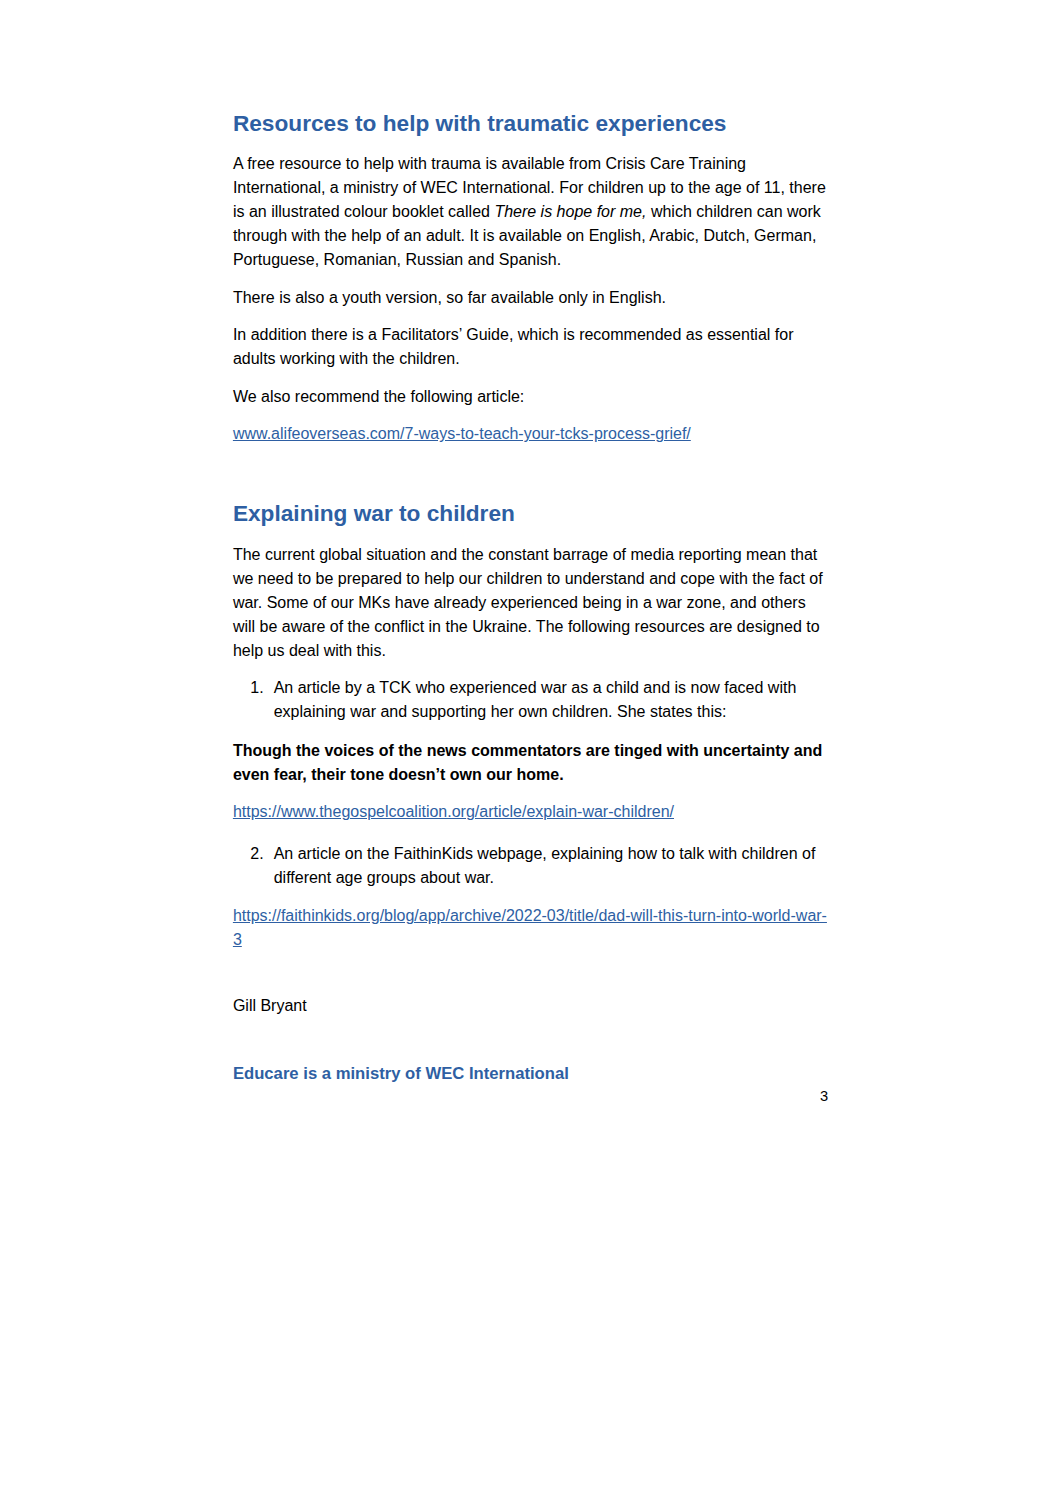Resources to help with traumatic experiences
A free resource to help with trauma is available from Crisis Care Training International, a ministry of WEC International. For children up to the age of 11, there is an illustrated colour booklet called There is hope for me, which children can work through with the help of an adult. It is available on English, Arabic, Dutch, German, Portuguese, Romanian, Russian and Spanish.
There is also a youth version, so far available only in English.
In addition there is a Facilitators’ Guide, which is recommended as essential for adults working with the children.
We also recommend the following article:
www.alifeoverseas.com/7-ways-to-teach-your-tcks-process-grief/
Explaining war to children
The current global situation and the constant barrage of media reporting mean that we need to be prepared to help our children to understand and cope with the fact of war. Some of our MKs have already experienced being in a war zone, and others will be aware of the conflict in the Ukraine. The following resources are designed to help us deal with this.
An article by a TCK who experienced war as a child and is now faced with explaining war and supporting her own children. She states this:
Though the voices of the news commentators are tinged with uncertainty and even fear, their tone doesn’t own our home.
https://www.thegospelcoalition.org/article/explain-war-children/
An article on the FaithinKids webpage, explaining how to talk with children of different age groups about war.
https://faithinkids.org/blog/app/archive/2022-03/title/dad-will-this-turn-into-world-war-3
Gill Bryant
Educare is a ministry of WEC International
3